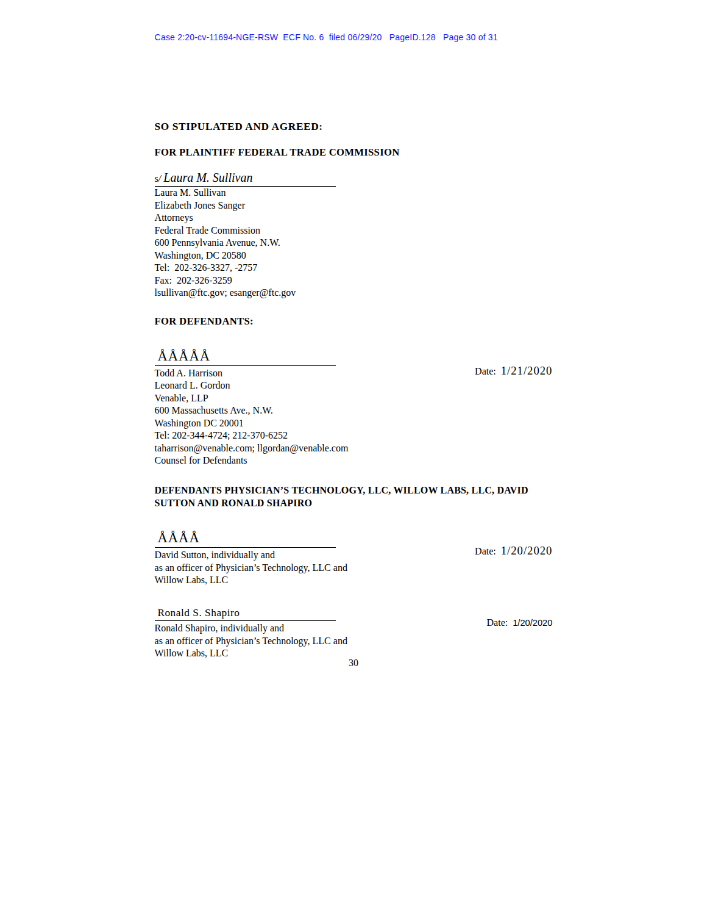Case 2:20-cv-11694-NGE-RSW ECF No. 6 filed 06/29/20 PageID.128 Page 30 of 31
SO STIPULATED AND AGREED:
FOR PLAINTIFF FEDERAL TRADE COMMISSION
s/ Laura M. Sullivan
Laura M. Sullivan
Elizabeth Jones Sanger
Attorneys
Federal Trade Commission
600 Pennsylvania Avenue, N.W.
Washington, DC 20580
Tel: 202-326-3327, -2757
Fax: 202-326-3259
lsullivan@ftc.gov; esanger@ftc.gov
FOR DEFENDANTS:
ÅÅÅÅÅ
Todd A. Harrison
Leonard L. Gordon
Venable, LLP
600 Massachusetts Ave., N.W.
Washington DC 20001
Tel: 202-344-4724; 212-370-6252
taharrison@venable.com; llgordan@venable.com
Counsel for Defendants
Date: 1/21/2020
DEFENDANTS PHYSICIAN’S TECHNOLOGY, LLC, WILLOW LABS, LLC, DAVID
SUTTON AND RONALD SHAPIRO
ÅÅÅÅ
David Sutton, individually and
as an officer of Physician’s Technology, LLC and
Willow Labs, LLC
Date: 1/20/2020
Ronald S. Shapiro
Ronald Shapiro, individually and
as an officer of Physician’s Technology, LLC and
Willow Labs, LLC
Date: 1/20/2020
30